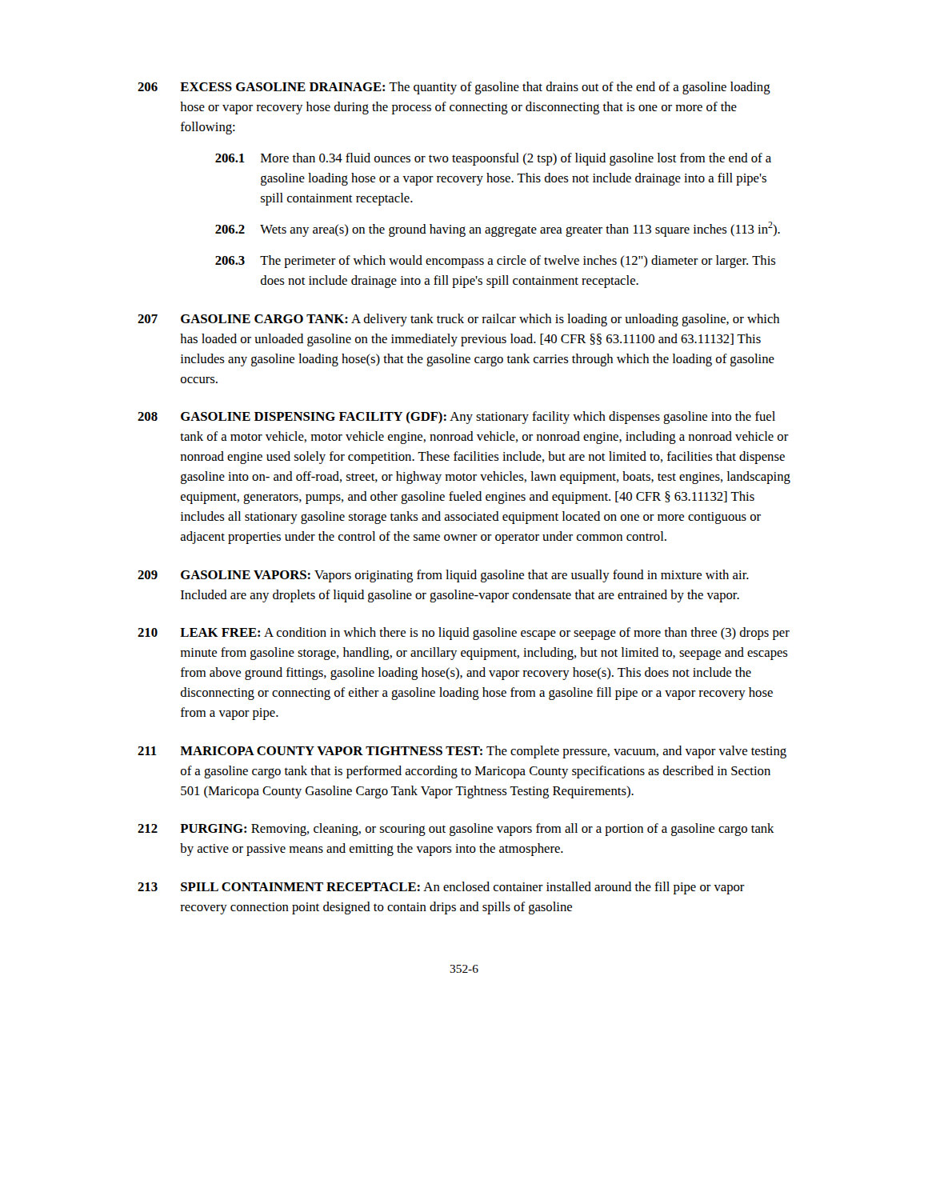206
Excess Gasoline Drainage: The quantity of gasoline that drains out of the end of a gasoline loading hose or vapor recovery hose during the process of connecting or disconnecting that is one or more of the following:
206.1
More than 0.34 fluid ounces or two teaspoonsful (2 tsp) of liquid gasoline lost from the end of a gasoline loading hose or a vapor recovery hose. This does not include drainage into a fill pipe's spill containment receptacle.
206.2
Wets any area(s) on the ground having an aggregate area greater than 113 square inches (113 in2).
206.3
The perimeter of which would encompass a circle of twelve inches (12") diameter or larger. This does not include drainage into a fill pipe's spill containment receptacle.
207
Gasoline Cargo Tank: A delivery tank truck or railcar which is loading or unloading gasoline, or which has loaded or unloaded gasoline on the immediately previous load. [40 CFR §§ 63.11100 and 63.11132] This includes any gasoline loading hose(s) that the gasoline cargo tank carries through which the loading of gasoline occurs.
208
Gasoline Dispensing Facility (GDF): Any stationary facility which dispenses gasoline into the fuel tank of a motor vehicle, motor vehicle engine, nonroad vehicle, or nonroad engine, including a nonroad vehicle or nonroad engine used solely for competition. These facilities include, but are not limited to, facilities that dispense gasoline into on- and off-road, street, or highway motor vehicles, lawn equipment, boats, test engines, landscaping equipment, generators, pumps, and other gasoline fueled engines and equipment. [40 CFR § 63.11132] This includes all stationary gasoline storage tanks and associated equipment located on one or more contiguous or adjacent properties under the control of the same owner or operator under common control.
209
Gasoline Vapors: Vapors originating from liquid gasoline that are usually found in mixture with air. Included are any droplets of liquid gasoline or gasoline-vapor condensate that are entrained by the vapor.
210
Leak Free: A condition in which there is no liquid gasoline escape or seepage of more than three (3) drops per minute from gasoline storage, handling, or ancillary equipment, including, but not limited to, seepage and escapes from above ground fittings, gasoline loading hose(s), and vapor recovery hose(s). This does not include the disconnecting or connecting of either a gasoline loading hose from a gasoline fill pipe or a vapor recovery hose from a vapor pipe.
211
Maricopa County Vapor Tightness Test: The complete pressure, vacuum, and vapor valve testing of a gasoline cargo tank that is performed according to Maricopa County specifications as described in Section 501 (Maricopa County Gasoline Cargo Tank Vapor Tightness Testing Requirements).
212
Purging: Removing, cleaning, or scouring out gasoline vapors from all or a portion of a gasoline cargo tank by active or passive means and emitting the vapors into the atmosphere.
213
Spill Containment Receptacle: An enclosed container installed around the fill pipe or vapor recovery connection point designed to contain drips and spills of gasoline
352-6